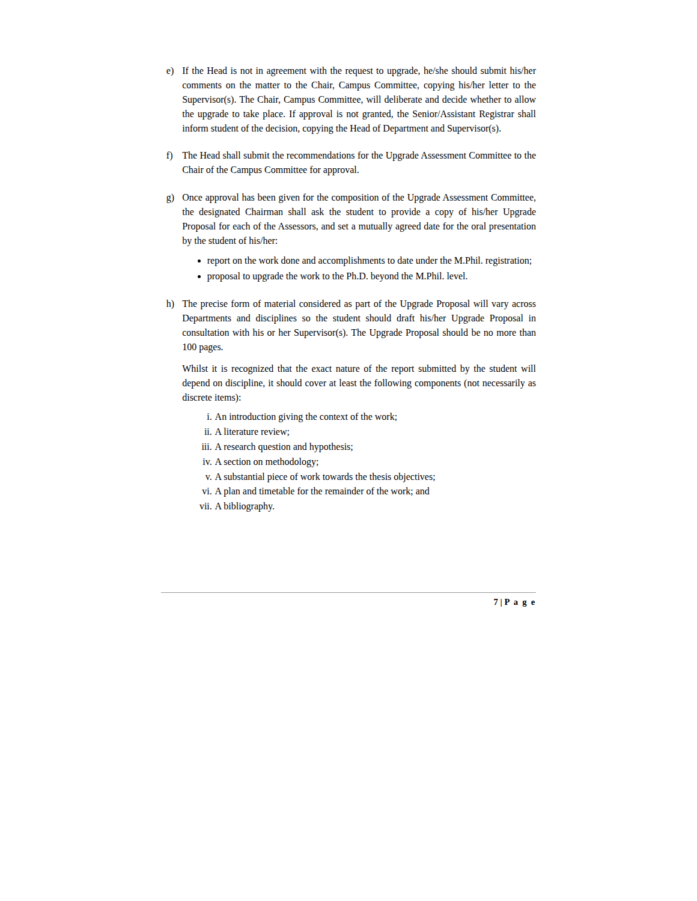e) If the Head is not in agreement with the request to upgrade, he/she should submit his/her comments on the matter to the Chair, Campus Committee, copying his/her letter to the Supervisor(s). The Chair, Campus Committee, will deliberate and decide whether to allow the upgrade to take place. If approval is not granted, the Senior/Assistant Registrar shall inform student of the decision, copying the Head of Department and Supervisor(s).
f) The Head shall submit the recommendations for the Upgrade Assessment Committee to the Chair of the Campus Committee for approval.
g) Once approval has been given for the composition of the Upgrade Assessment Committee, the designated Chairman shall ask the student to provide a copy of his/her Upgrade Proposal for each of the Assessors, and set a mutually agreed date for the oral presentation by the student of his/her:
report on the work done and accomplishments to date under the M.Phil. registration;
proposal to upgrade the work to the Ph.D. beyond the M.Phil. level.
h) The precise form of material considered as part of the Upgrade Proposal will vary across Departments and disciplines so the student should draft his/her Upgrade Proposal in consultation with his or her Supervisor(s). The Upgrade Proposal should be no more than 100 pages.
Whilst it is recognized that the exact nature of the report submitted by the student will depend on discipline, it should cover at least the following components (not necessarily as discrete items):
i. An introduction giving the context of the work;
ii. A literature review;
iii. A research question and hypothesis;
iv. A section on methodology;
v. A substantial piece of work towards the thesis objectives;
vi. A plan and timetable for the remainder of the work; and
vii. A bibliography.
7 | P a g e